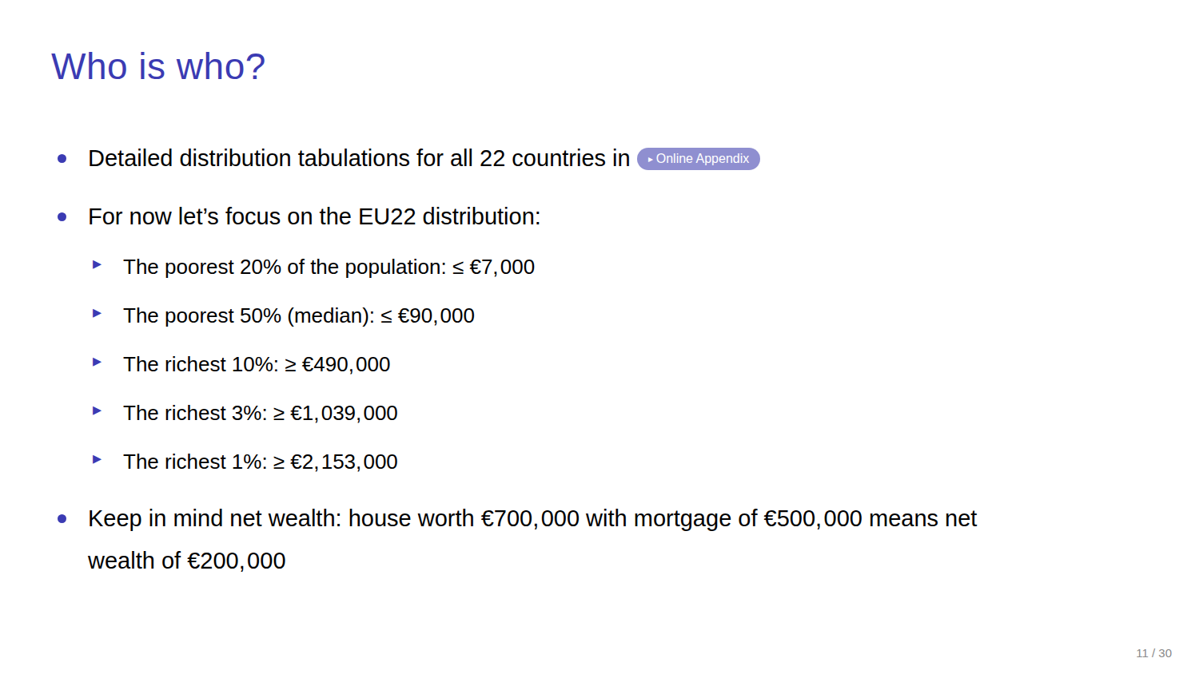Who is who?
Detailed distribution tabulations for all 22 countries in ▸Online Appendix
For now let’s focus on the EU22 distribution:
The poorest 20% of the population: ≤ €7, 000
The poorest 50% (median): ≤ €90, 000
The richest 10%: ≥ €490, 000
The richest 3%: ≥ €1, 039, 000
The richest 1%: ≥ €2, 153, 000
Keep in mind net wealth: house worth €700, 000 with mortgage of €500, 000 means net wealth of €200, 000
11 / 30